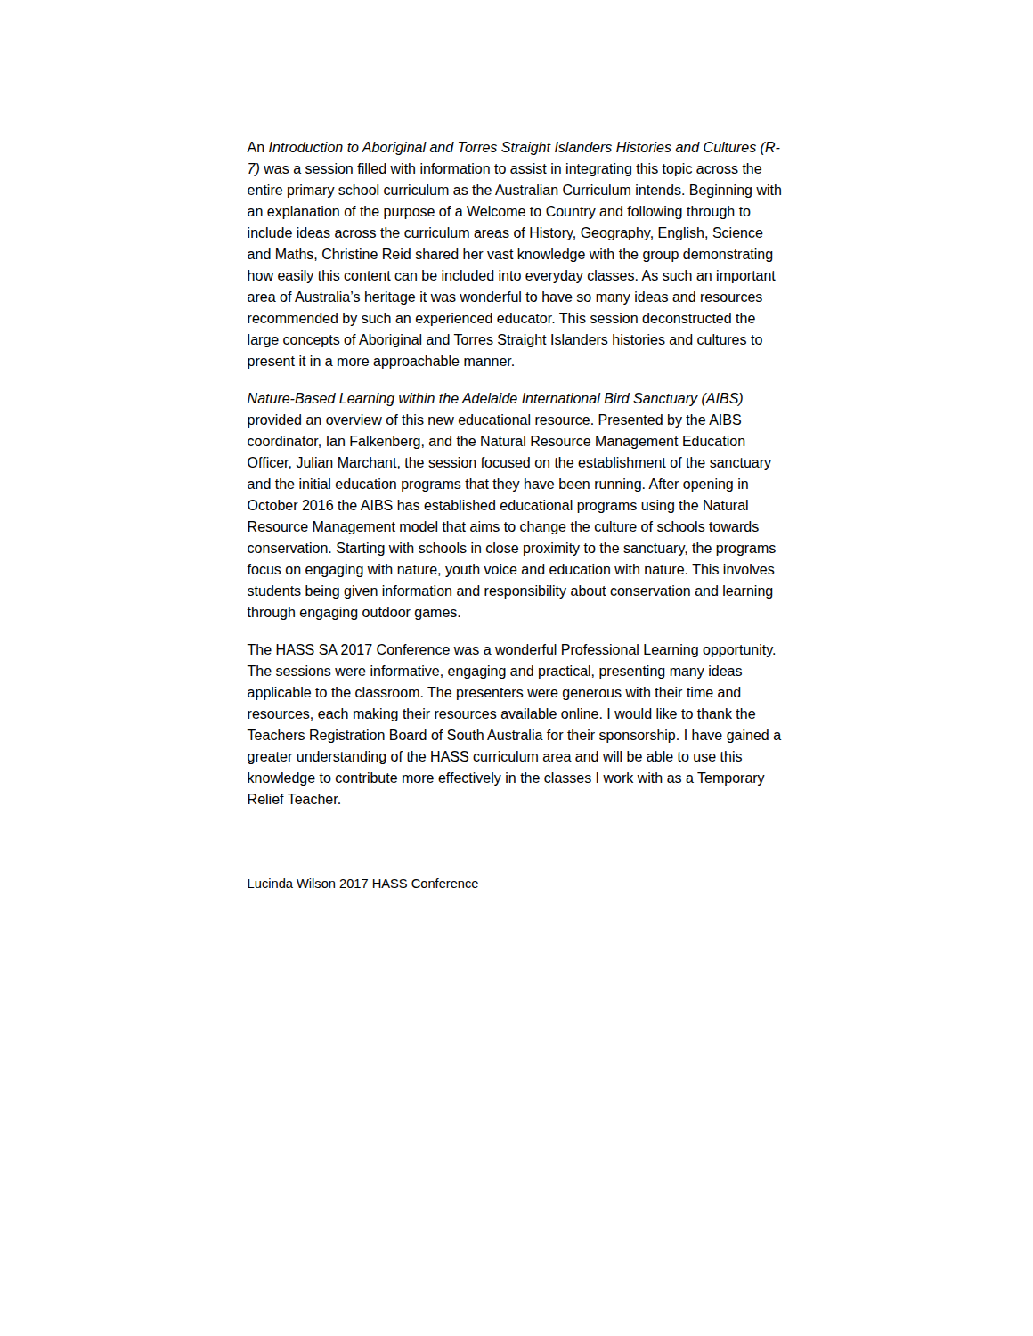An Introduction to Aboriginal and Torres Straight Islanders Histories and Cultures (R-7) was a session filled with information to assist in integrating this topic across the entire primary school curriculum as the Australian Curriculum intends. Beginning with an explanation of the purpose of a Welcome to Country and following through to include ideas across the curriculum areas of History, Geography, English, Science and Maths, Christine Reid shared her vast knowledge with the group demonstrating how easily this content can be included into everyday classes. As such an important area of Australia’s heritage it was wonderful to have so many ideas and resources recommended by such an experienced educator. This session deconstructed the large concepts of Aboriginal and Torres Straight Islanders histories and cultures to present it in a more approachable manner.
Nature-Based Learning within the Adelaide International Bird Sanctuary (AIBS) provided an overview of this new educational resource. Presented by the AIBS coordinator, Ian Falkenberg, and the Natural Resource Management Education Officer, Julian Marchant, the session focused on the establishment of the sanctuary and the initial education programs that they have been running. After opening in October 2016 the AIBS has established educational programs using the Natural Resource Management model that aims to change the culture of schools towards conservation. Starting with schools in close proximity to the sanctuary, the programs focus on engaging with nature, youth voice and education with nature. This involves students being given information and responsibility about conservation and learning through engaging outdoor games.
The HASS SA 2017 Conference was a wonderful Professional Learning opportunity. The sessions were informative, engaging and practical, presenting many ideas applicable to the classroom. The presenters were generous with their time and resources, each making their resources available online. I would like to thank the Teachers Registration Board of South Australia for their sponsorship. I have gained a greater understanding of the HASS curriculum area and will be able to use this knowledge to contribute more effectively in the classes I work with as a Temporary Relief Teacher.
Lucinda Wilson 2017 HASS Conference